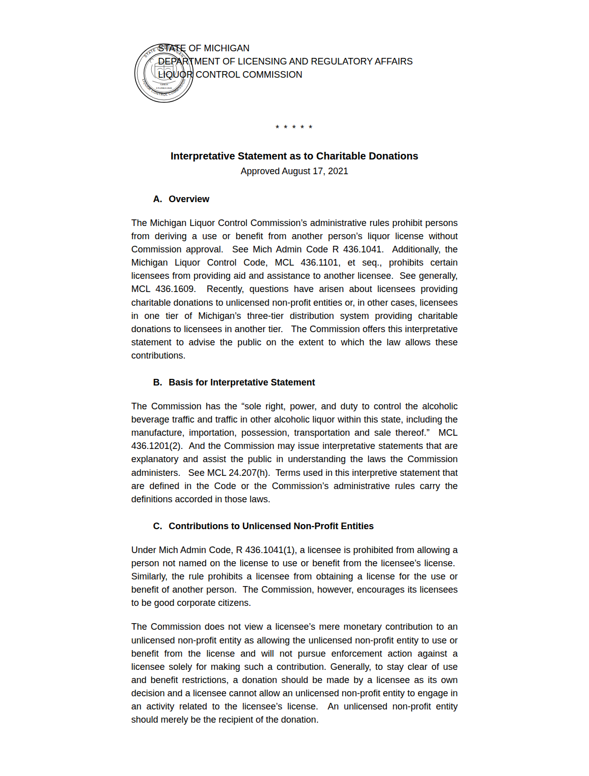Michigan Liquor Control Commission Seal STATE OF MICHIGAN LIQUOR CONTROL COMMISSION TUEBOR E PLURIBUS UNUM
STATE OF MICHIGAN
DEPARTMENT OF LICENSING AND REGULATORY AFFAIRS
LIQUOR CONTROL COMMISSION
* * * * *
Interpretative Statement as to Charitable Donations
Approved August 17, 2021
A. Overview
The Michigan Liquor Control Commission’s administrative rules prohibit persons from deriving a use or benefit from another person’s liquor license without Commission approval. See Mich Admin Code R 436.1041. Additionally, the Michigan Liquor Control Code, MCL 436.1101, et seq., prohibits certain licensees from providing aid and assistance to another licensee. See generally, MCL 436.1609. Recently, questions have arisen about licensees providing charitable donations to unlicensed non-profit entities or, in other cases, licensees in one tier of Michigan’s three-tier distribution system providing charitable donations to licensees in another tier. The Commission offers this interpretative statement to advise the public on the extent to which the law allows these contributions.
B. Basis for Interpretative Statement
The Commission has the “sole right, power, and duty to control the alcoholic beverage traffic and traffic in other alcoholic liquor within this state, including the manufacture, importation, possession, transportation and sale thereof.” MCL 436.1201(2). And the Commission may issue interpretative statements that are explanatory and assist the public in understanding the laws the Commission administers. See MCL 24.207(h). Terms used in this interpretive statement that are defined in the Code or the Commission’s administrative rules carry the definitions accorded in those laws.
C. Contributions to Unlicensed Non-Profit Entities
Under Mich Admin Code, R 436.1041(1), a licensee is prohibited from allowing a person not named on the license to use or benefit from the licensee’s license. Similarly, the rule prohibits a licensee from obtaining a license for the use or benefit of another person. The Commission, however, encourages its licensees to be good corporate citizens.
The Commission does not view a licensee’s mere monetary contribution to an unlicensed non-profit entity as allowing the unlicensed non-profit entity to use or benefit from the license and will not pursue enforcement action against a licensee solely for making such a contribution. Generally, to stay clear of use and benefit restrictions, a donation should be made by a licensee as its own decision and a licensee cannot allow an unlicensed non-profit entity to engage in an activity related to the licensee’s license. An unlicensed non-profit entity should merely be the recipient of the donation.